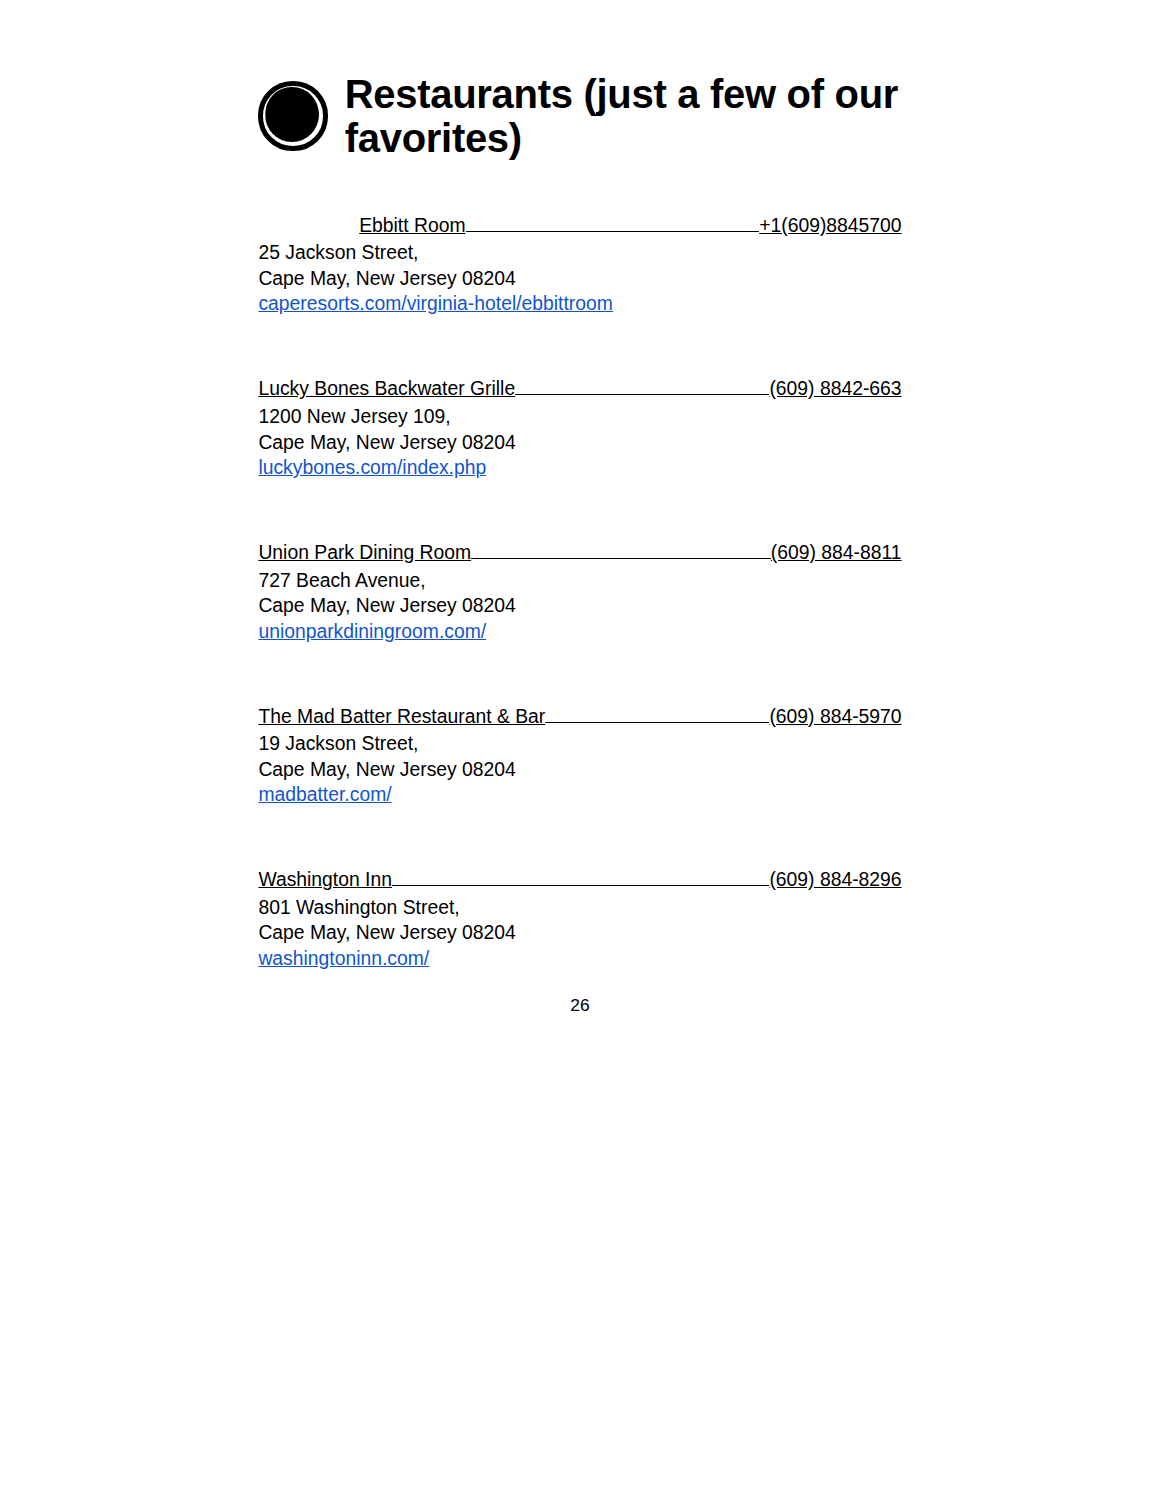Restaurants (just a few of our favorites)
Ebbitt Room +1(609)8845700
25 Jackson Street,
Cape May, New Jersey 08204
caperesorts.com/virginia-hotel/ebbittroom
Lucky Bones Backwater Grille (609) 8842-663
1200 New Jersey 109,
Cape May, New Jersey 08204
luckybones.com/index.php
Union Park Dining Room (609) 884-8811
727 Beach Avenue,
Cape May, New Jersey 08204
unionparkdiningroom.com/
The Mad Batter Restaurant & Bar (609) 884-5970
19 Jackson Street,
Cape May, New Jersey 08204
madbatter.com/
Washington Inn (609) 884-8296
801 Washington Street,
Cape May, New Jersey 08204
washingtoninn.com/
26